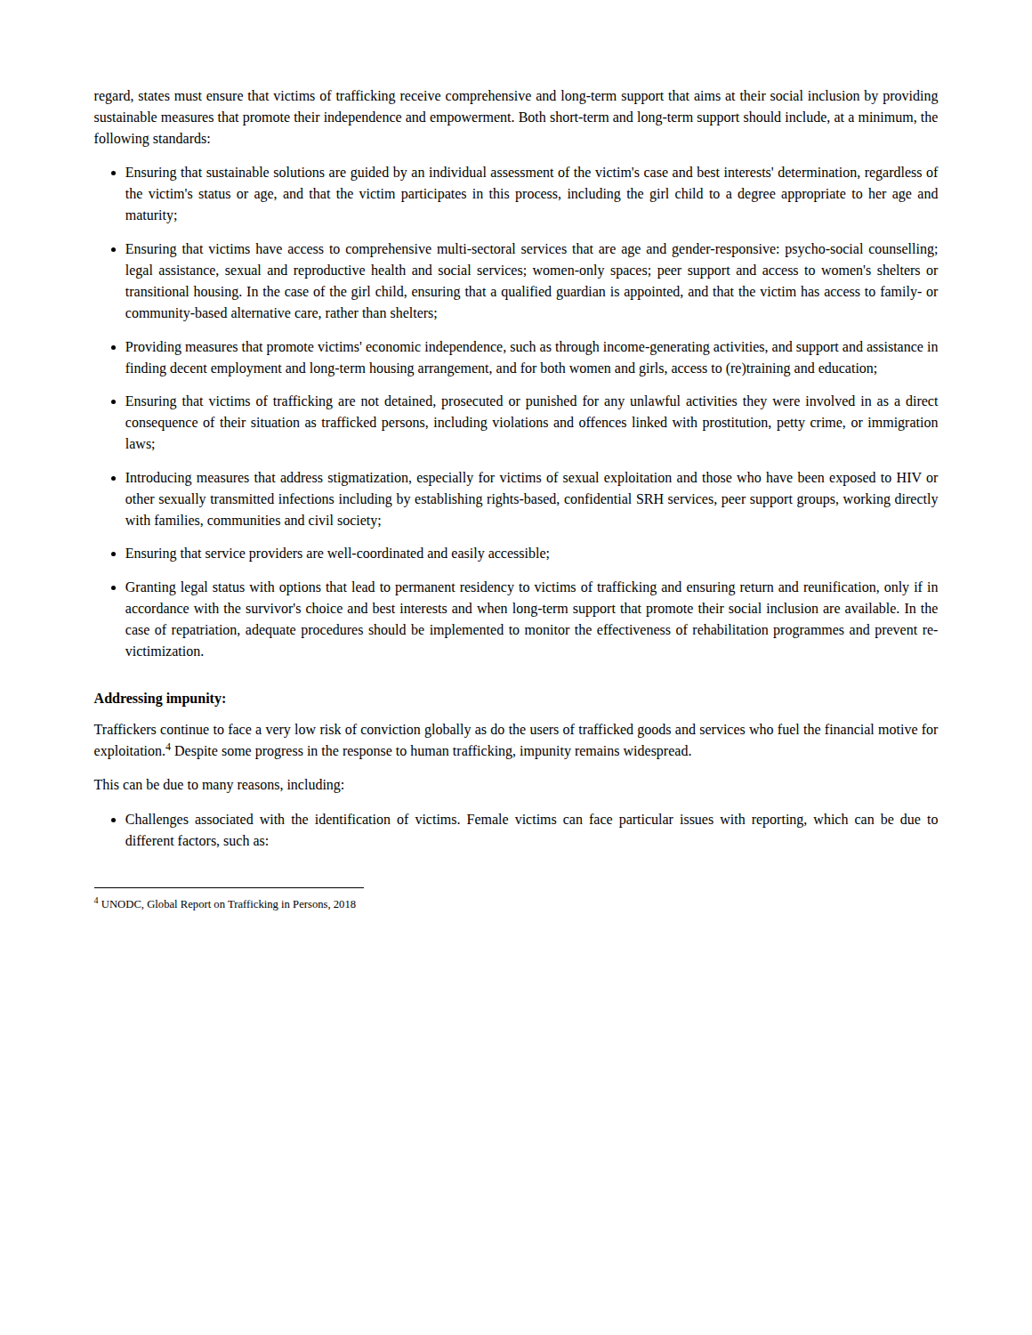regard, states must ensure that victims of trafficking receive comprehensive and long-term support that aims at their social inclusion by providing sustainable measures that promote their independence and empowerment. Both short-term and long-term support should include, at a minimum, the following standards:
Ensuring that sustainable solutions are guided by an individual assessment of the victim's case and best interests' determination, regardless of the victim's status or age, and that the victim participates in this process, including the girl child to a degree appropriate to her age and maturity;
Ensuring that victims have access to comprehensive multi-sectoral services that are age and gender-responsive: psycho-social counselling; legal assistance, sexual and reproductive health and social services; women-only spaces; peer support and access to women's shelters or transitional housing. In the case of the girl child, ensuring that a qualified guardian is appointed, and that the victim has access to family- or community-based alternative care, rather than shelters;
Providing measures that promote victims' economic independence, such as through income-generating activities, and support and assistance in finding decent employment and long-term housing arrangement, and for both women and girls, access to (re)training and education;
Ensuring that victims of trafficking are not detained, prosecuted or punished for any unlawful activities they were involved in as a direct consequence of their situation as trafficked persons, including violations and offences linked with prostitution, petty crime, or immigration laws;
Introducing measures that address stigmatization, especially for victims of sexual exploitation and those who have been exposed to HIV or other sexually transmitted infections including by establishing rights-based, confidential SRH services, peer support groups, working directly with families, communities and civil society;
Ensuring that service providers are well-coordinated and easily accessible;
Granting legal status with options that lead to permanent residency to victims of trafficking and ensuring return and reunification, only if in accordance with the survivor's choice and best interests and when long-term support that promote their social inclusion are available. In the case of repatriation, adequate procedures should be implemented to monitor the effectiveness of rehabilitation programmes and prevent re-victimization.
Addressing impunity:
Traffickers continue to face a very low risk of conviction globally as do the users of trafficked goods and services who fuel the financial motive for exploitation.4 Despite some progress in the response to human trafficking, impunity remains widespread.
This can be due to many reasons, including:
Challenges associated with the identification of victims. Female victims can face particular issues with reporting, which can be due to different factors, such as:
4 UNODC, Global Report on Trafficking in Persons, 2018